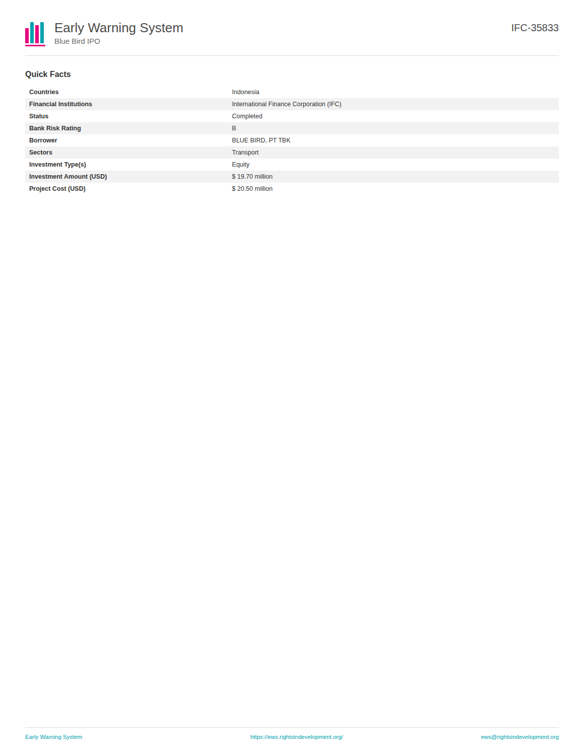Early Warning System
Blue Bird IPO
IFC-35833
Quick Facts
| Countries | Indonesia |
| Financial Institutions | International Finance Corporation (IFC) |
| Status | Completed |
| Bank Risk Rating | B |
| Borrower | BLUE BIRD, PT TBK |
| Sectors | Transport |
| Investment Type(s) | Equity |
| Investment Amount (USD) | $ 19.70 million |
| Project Cost (USD) | $ 20.50 million |
Early Warning System
https://ews.rightsindevelopment.org/
ews@rightsindevelopment.org